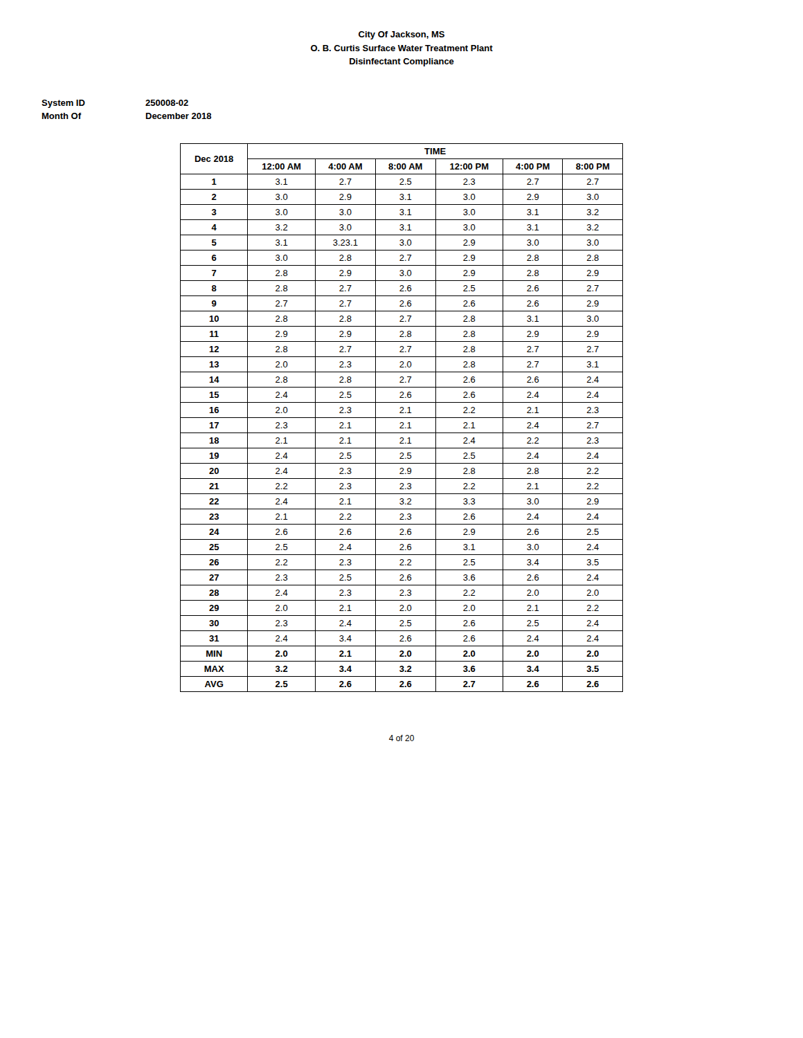City Of Jackson, MS
O. B. Curtis Surface Water Treatment Plant
Disinfectant Compliance
| System ID | 250008-02 |
| Month Of | December 2018 |
| Dec 2018 | TIME |
| --- | --- |
| 12:00 AM | 4:00 AM | 8:00 AM | 12:00 PM | 4:00 PM | 8:00 PM |
| 1 | 3.1 | 2.7 | 2.5 | 2.3 | 2.7 | 2.7 |
| 2 | 3.0 | 2.9 | 3.1 | 3.0 | 2.9 | 3.0 |
| 3 | 3.0 | 3.0 | 3.1 | 3.0 | 3.1 | 3.2 |
| 4 | 3.2 | 3.0 | 3.1 | 3.0 | 3.1 | 3.2 |
| 5 | 3.1 | 3.23.1 | 3.0 | 2.9 | 3.0 | 3.0 |
| 6 | 3.0 | 2.8 | 2.7 | 2.9 | 2.8 | 2.8 |
| 7 | 2.8 | 2.9 | 3.0 | 2.9 | 2.8 | 2.9 |
| 8 | 2.8 | 2.7 | 2.6 | 2.5 | 2.6 | 2.7 |
| 9 | 2.7 | 2.7 | 2.6 | 2.6 | 2.6 | 2.9 |
| 10 | 2.8 | 2.8 | 2.7 | 2.8 | 3.1 | 3.0 |
| 11 | 2.9 | 2.9 | 2.8 | 2.8 | 2.9 | 2.9 |
| 12 | 2.8 | 2.7 | 2.7 | 2.8 | 2.7 | 2.7 |
| 13 | 2.0 | 2.3 | 2.0 | 2.8 | 2.7 | 3.1 |
| 14 | 2.8 | 2.8 | 2.7 | 2.6 | 2.6 | 2.4 |
| 15 | 2.4 | 2.5 | 2.6 | 2.6 | 2.4 | 2.4 |
| 16 | 2.0 | 2.3 | 2.1 | 2.2 | 2.1 | 2.3 |
| 17 | 2.3 | 2.1 | 2.1 | 2.1 | 2.4 | 2.7 |
| 18 | 2.1 | 2.1 | 2.1 | 2.4 | 2.2 | 2.3 |
| 19 | 2.4 | 2.5 | 2.5 | 2.5 | 2.4 | 2.4 |
| 20 | 2.4 | 2.3 | 2.9 | 2.8 | 2.8 | 2.2 |
| 21 | 2.2 | 2.3 | 2.3 | 2.2 | 2.1 | 2.2 |
| 22 | 2.4 | 2.1 | 3.2 | 3.3 | 3.0 | 2.9 |
| 23 | 2.1 | 2.2 | 2.3 | 2.6 | 2.4 | 2.4 |
| 24 | 2.6 | 2.6 | 2.6 | 2.9 | 2.6 | 2.5 |
| 25 | 2.5 | 2.4 | 2.6 | 3.1 | 3.0 | 2.4 |
| 26 | 2.2 | 2.3 | 2.2 | 2.5 | 3.4 | 3.5 |
| 27 | 2.3 | 2.5 | 2.6 | 3.6 | 2.6 | 2.4 |
| 28 | 2.4 | 2.3 | 2.3 | 2.2 | 2.0 | 2.0 |
| 29 | 2.0 | 2.1 | 2.0 | 2.0 | 2.1 | 2.2 |
| 30 | 2.3 | 2.4 | 2.5 | 2.6 | 2.5 | 2.4 |
| 31 | 2.4 | 3.4 | 2.6 | 2.6 | 2.4 | 2.4 |
| MIN | 2.0 | 2.1 | 2.0 | 2.0 | 2.0 | 2.0 |
| MAX | 3.2 | 3.4 | 3.2 | 3.6 | 3.4 | 3.5 |
| AVG | 2.5 | 2.6 | 2.6 | 2.7 | 2.6 | 2.6 |
4 of 20